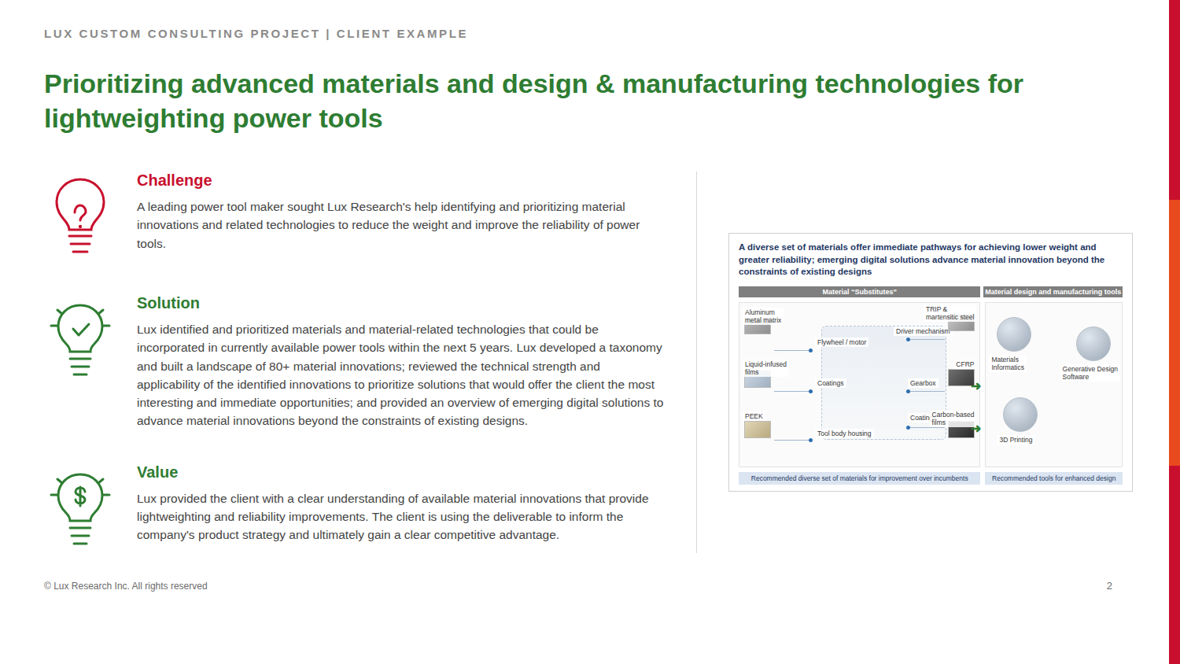Lux Custom Consulting Project | Client Example
Prioritizing advanced materials and design & manufacturing technologies for lightweighting power tools
Challenge
A leading power tool maker sought Lux Research's help identifying and prioritizing material innovations and related technologies to reduce the weight and improve the reliability of power tools.
Solution
Lux identified and prioritized materials and material-related technologies that could be incorporated in currently available power tools within the next 5 years. Lux developed a taxonomy and built a landscape of 80+ material innovations; reviewed the technical strength and applicability of the identified innovations to prioritize solutions that would offer the client the most interesting and immediate opportunities; and provided an overview of emerging digital solutions to advance material innovations beyond the constraints of existing designs.
Value
Lux provided the client with a clear understanding of available material innovations that provide lightweighting and reliability improvements. The client is using the deliverable to inform the company's product strategy and ultimately gain a clear competitive advantage.
A diverse set of materials offer immediate pathways for achieving lower weight and greater reliability; emerging digital solutions advance material innovation beyond the constraints of existing designs
Material “Substitutes” Material design and manufacturing tools
Aluminum
metal matrix
Liquid-infused
films
PEEK
Flywheel / motor
Coatings
Tool body housing
Driver mechanism
Gearbox
Coatings
TRIP &
martensitic steel
CFRP
Carbon-based
films
➜
➜
Materials
Informatics
Generative Design
Software
3D Printing
Recommended diverse set of materials for improvement over incumbents Recommended tools for enhanced design
© Lux Research Inc. All rights reserved
2